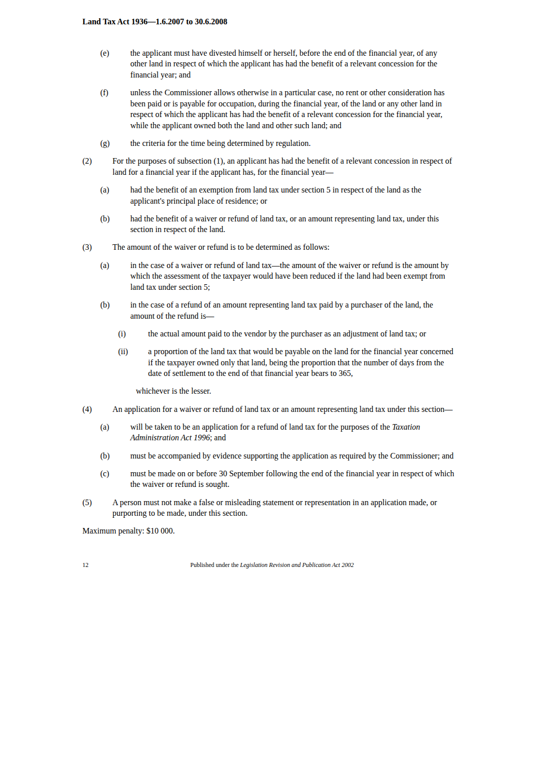Land Tax Act 1936—1.6.2007 to 30.6.2008
(e)
the applicant must have divested himself or herself, before the end of the financial year, of any other land in respect of which the applicant has had the benefit of a relevant concession for the financial year; and
(f)
unless the Commissioner allows otherwise in a particular case, no rent or other consideration has been paid or is payable for occupation, during the financial year, of the land or any other land in respect of which the applicant has had the benefit of a relevant concession for the financial year, while the applicant owned both the land and other such land; and
(g)
the criteria for the time being determined by regulation.
(2)
For the purposes of subsection (1), an applicant has had the benefit of a relevant concession in respect of land for a financial year if the applicant has, for the financial year—
(a)
had the benefit of an exemption from land tax under section 5 in respect of the land as the applicant's principal place of residence; or
(b)
had the benefit of a waiver or refund of land tax, or an amount representing land tax, under this section in respect of the land.
(3)
The amount of the waiver or refund is to be determined as follows:
(a)
in the case of a waiver or refund of land tax—the amount of the waiver or refund is the amount by which the assessment of the taxpayer would have been reduced if the land had been exempt from land tax under section 5;
(b)
in the case of a refund of an amount representing land tax paid by a purchaser of the land, the amount of the refund is—
(i)
the actual amount paid to the vendor by the purchaser as an adjustment of land tax; or
(ii)
a proportion of the land tax that would be payable on the land for the financial year concerned if the taxpayer owned only that land, being the proportion that the number of days from the date of settlement to the end of that financial year bears to 365,
whichever is the lesser.
(4)
An application for a waiver or refund of land tax or an amount representing land tax under this section—
(a)
will be taken to be an application for a refund of land tax for the purposes of the Taxation Administration Act 1996; and
(b)
must be accompanied by evidence supporting the application as required by the Commissioner; and
(c)
must be made on or before 30 September following the end of the financial year in respect of which the waiver or refund is sought.
(5)
A person must not make a false or misleading statement or representation in an application made, or purporting to be made, under this section.
Maximum penalty: $10 000.
12
Published under the Legislation Revision and Publication Act 2002